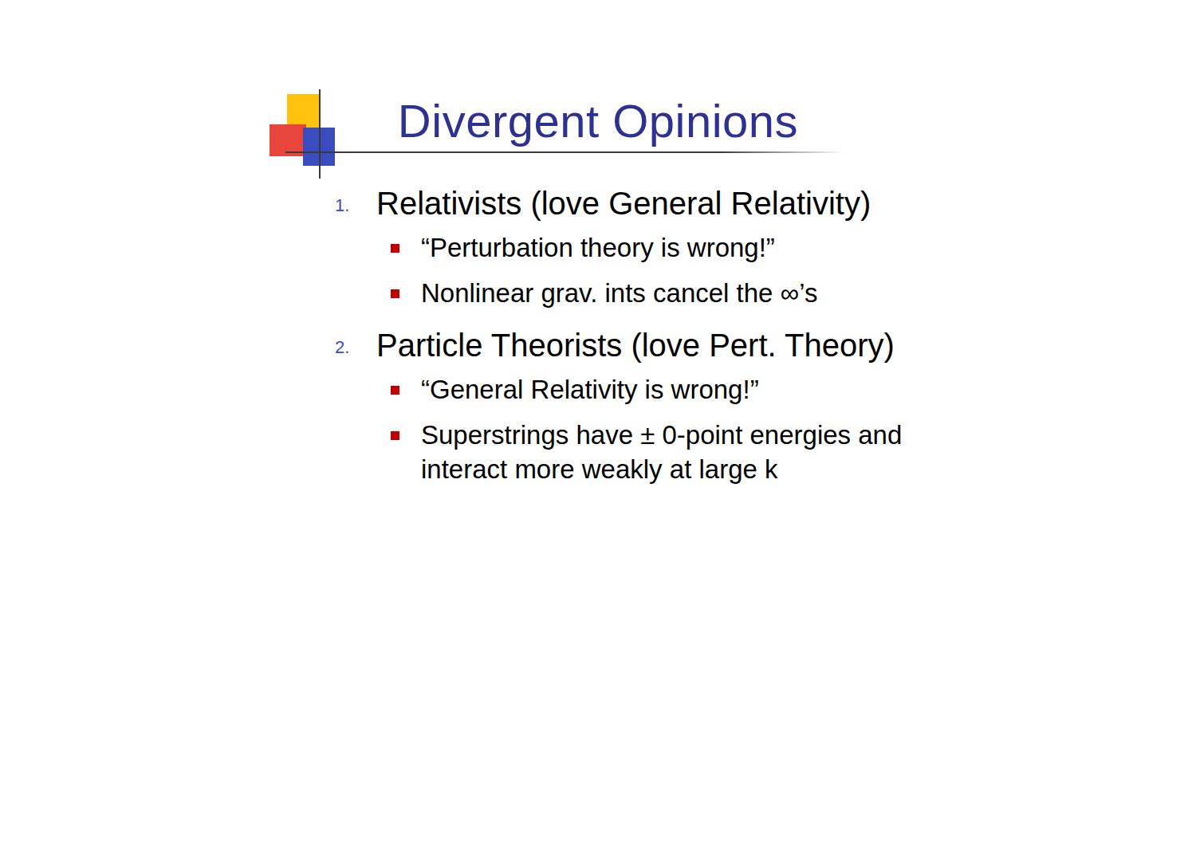Divergent Opinions
Relativists (love General Relativity)
“Perturbation theory is wrong!”
Nonlinear grav. ints cancel the ∞’s
Particle Theorists (love Pert. Theory)
“General Relativity is wrong!”
Superstrings have ± 0-point energies and interact more weakly at large k